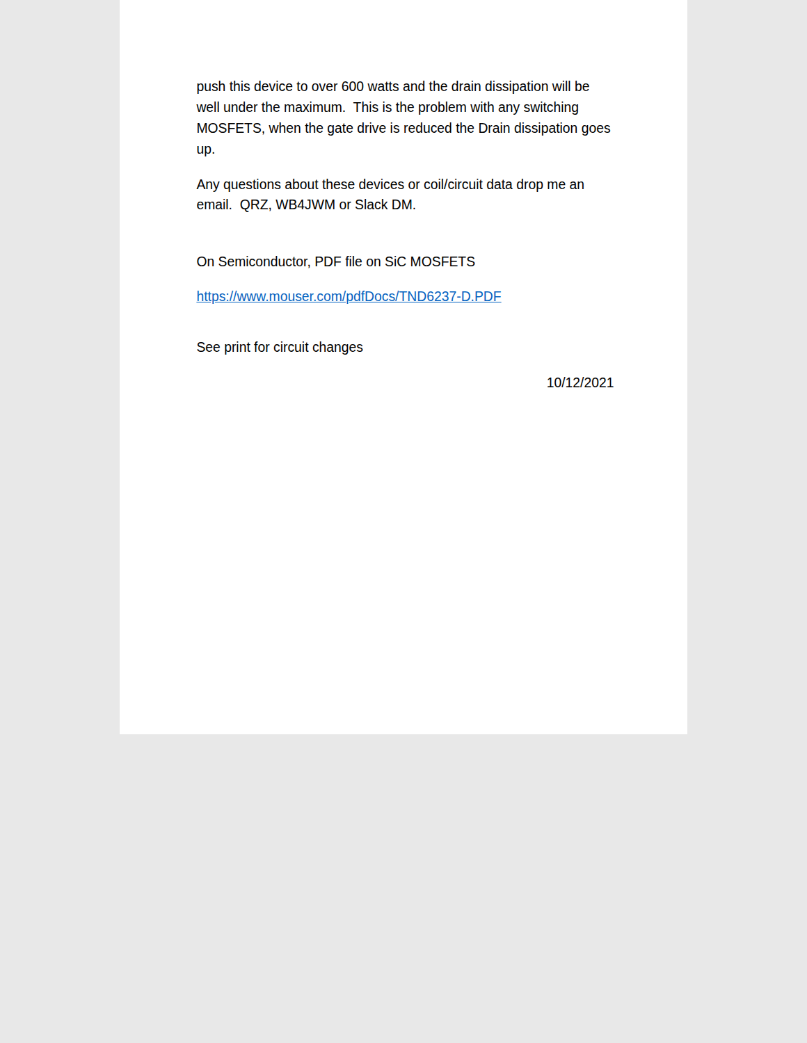push this device to over 600 watts and the drain dissipation will be well under the maximum. This is the problem with any switching MOSFETS, when the gate drive is reduced the Drain dissipation goes up.
Any questions about these devices or coil/circuit data drop me an email. QRZ, WB4JWM or Slack DM.
On Semiconductor, PDF file on SiC MOSFETS
https://www.mouser.com/pdfDocs/TND6237-D.PDF
See print for circuit changes
10/12/2021